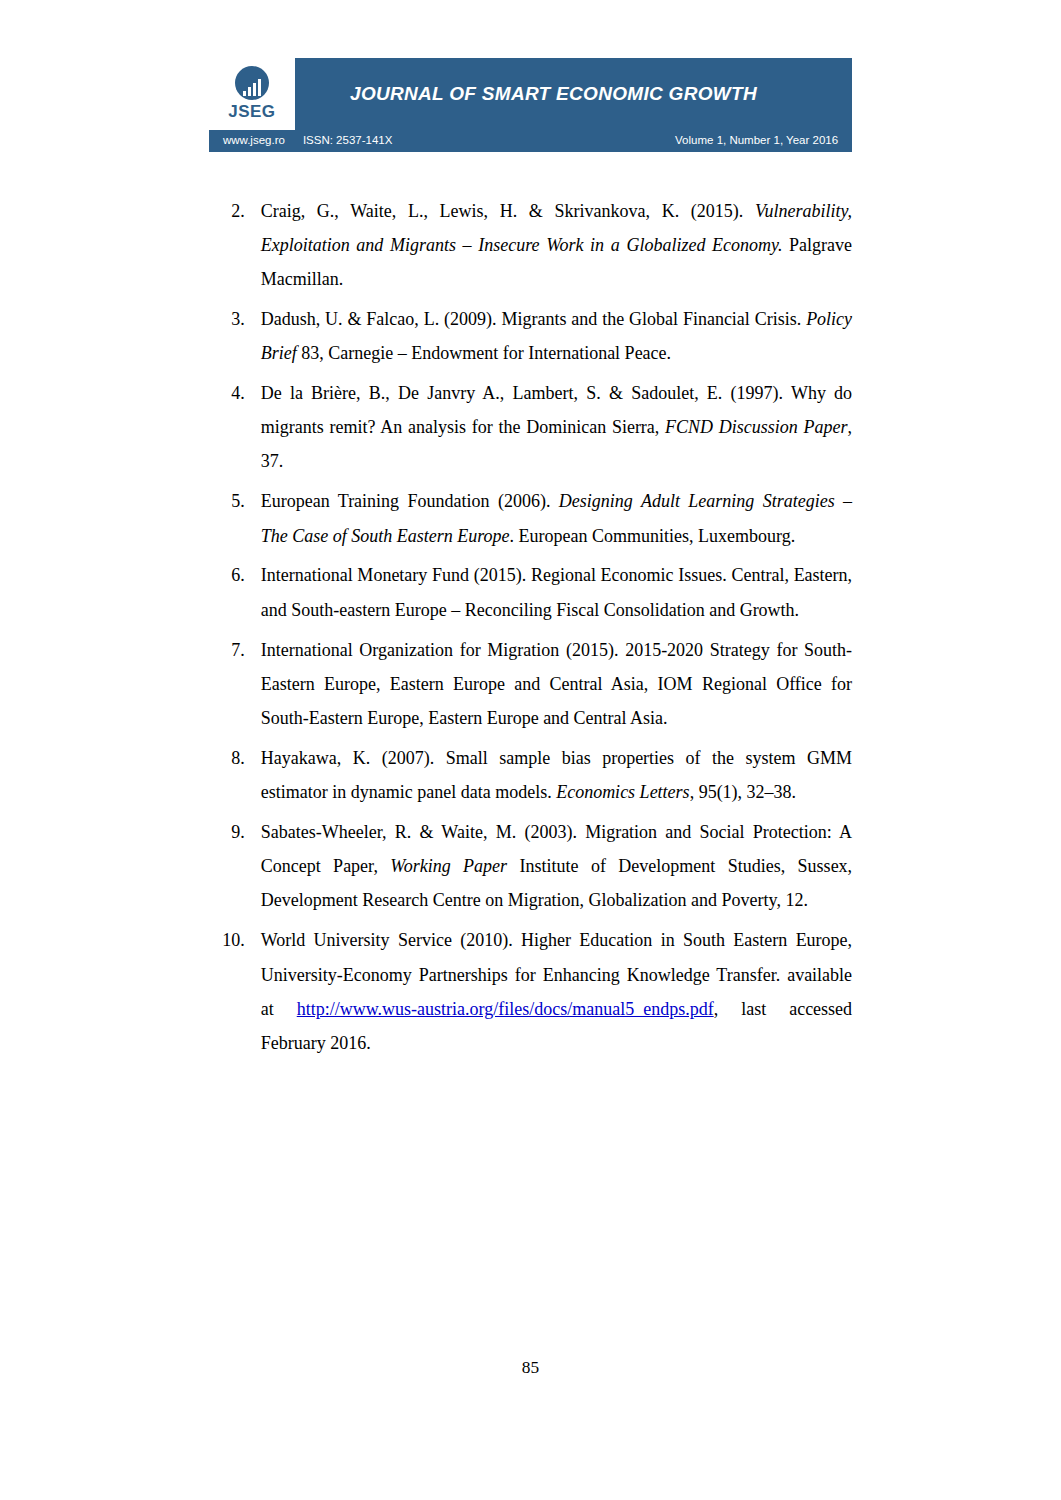JSEG
JOURNAL OF SMART ECONOMIC GROWTH
www.jseg.ro ISSN: 2537-141X
Volume 1, Number 1, Year 2016
Craig, G., Waite, L., Lewis, H. & Skrivankova, K. (2015). Vulnerability, Exploitation and Migrants – Insecure Work in a Globalized Economy. Palgrave Macmillan.
Dadush, U. & Falcao, L. (2009). Migrants and the Global Financial Crisis. Policy Brief 83, Carnegie – Endowment for International Peace.
De la Brière, B., De Janvry A., Lambert, S. & Sadoulet, E. (1997). Why do migrants remit? An analysis for the Dominican Sierra, FCND Discussion Paper, 37.
European Training Foundation (2006). Designing Adult Learning Strategies – The Case of South Eastern Europe. European Communities, Luxembourg.
International Monetary Fund (2015). Regional Economic Issues. Central, Eastern, and South-eastern Europe – Reconciling Fiscal Consolidation and Growth.
International Organization for Migration (2015). 2015-2020 Strategy for South-Eastern Europe, Eastern Europe and Central Asia, IOM Regional Office for South-Eastern Europe, Eastern Europe and Central Asia.
Hayakawa, K. (2007). Small sample bias properties of the system GMM estimator in dynamic panel data models. Economics Letters, 95(1), 32–38.
Sabates-Wheeler, R. & Waite, M. (2003). Migration and Social Protection: A Concept Paper, Working Paper Institute of Development Studies, Sussex, Development Research Centre on Migration, Globalization and Poverty, 12.
World University Service (2010). Higher Education in South Eastern Europe, University-Economy Partnerships for Enhancing Knowledge Transfer. available at http://www.wus-austria.org/files/docs/manual5_endps.pdf, last accessed February 2016.
85